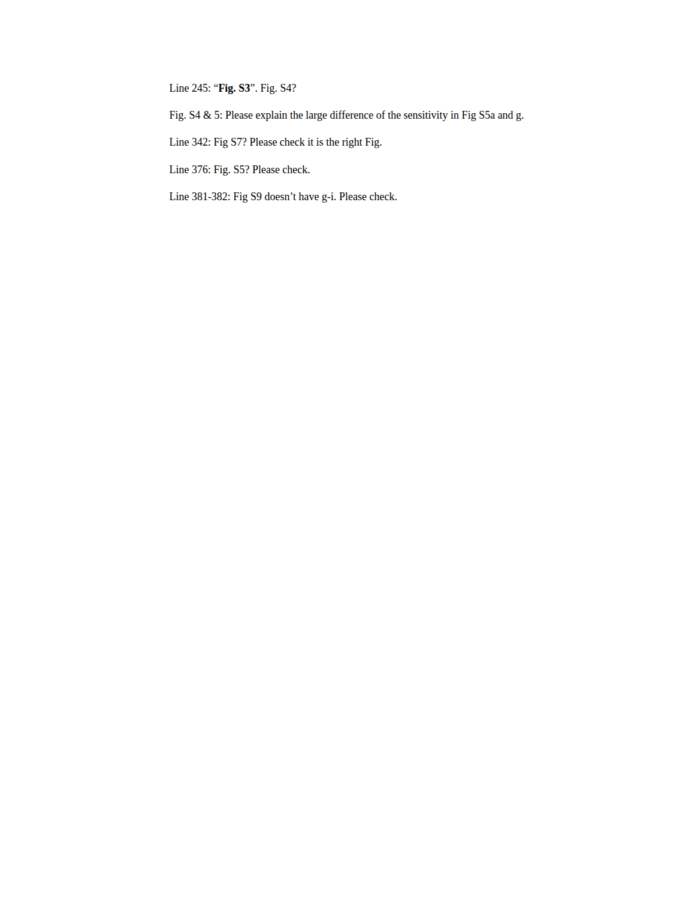Line 245: “Fig. S3”. Fig. S4?
Fig. S4 & 5: Please explain the large difference of the sensitivity in Fig S5a and g.
Line 342: Fig S7? Please check it is the right Fig.
Line 376: Fig. S5? Please check.
Line 381-382: Fig S9 doesn’t have g-i. Please check.